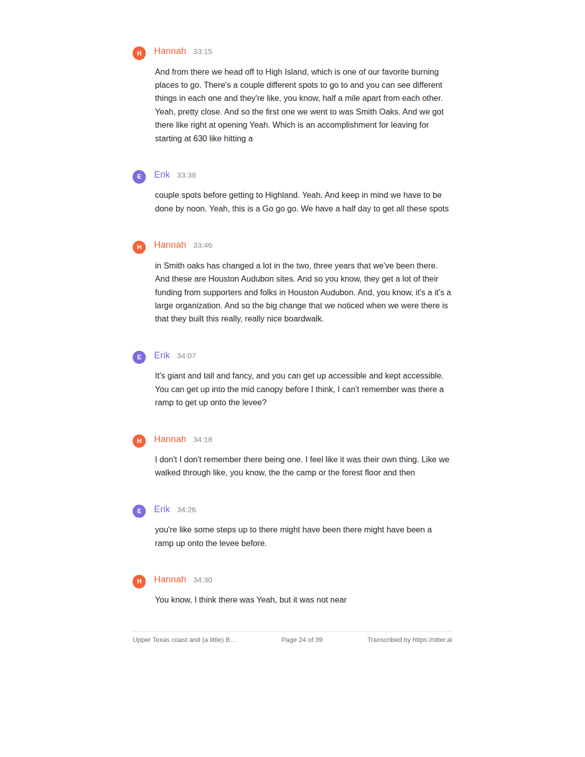H
Hannah 33:15
And from there we head off to High Island, which is one of our favorite burning places to go. There's a couple different spots to go to and you can see different things in each one and they're like, you know, half a mile apart from each other. Yeah, pretty close. And so the first one we went to was Smith Oaks. And we got there like right at opening Yeah. Which is an accomplishment for leaving for starting at 630 like hitting a
E
Erik 33:38
couple spots before getting to Highland. Yeah. And keep in mind we have to be done by noon. Yeah, this is a Go go go. We have a half day to get all these spots
H
Hannah 33:46
in Smith oaks has changed a lot in the two, three years that we've been there. And these are Houston Audubon sites. And so you know, they get a lot of their funding from supporters and folks in Houston Audubon. And, you know, it's a it's a large organization. And so the big change that we noticed when we were there is that they built this really, really nice boardwalk.
E
Erik 34:07
It's giant and tall and fancy, and you can get up accessible and kept accessible. You can get up into the mid canopy before I think, I can't remember was there a ramp to get up onto the levee?
H
Hannah 34:18
I don't I don't remember there being one. I feel like it was their own thing. Like we walked through like, you know, the the camp or the forest floor and then
E
Erik 34:26
you're like some steps up to there might have been there might have been a ramp up onto the levee before.
H
Hannah 34:30
You know, I think there was Yeah, but it was not near
Upper Texas coast and (a little) B…
Page 24 of 39
Transcribed by https://otter.ai